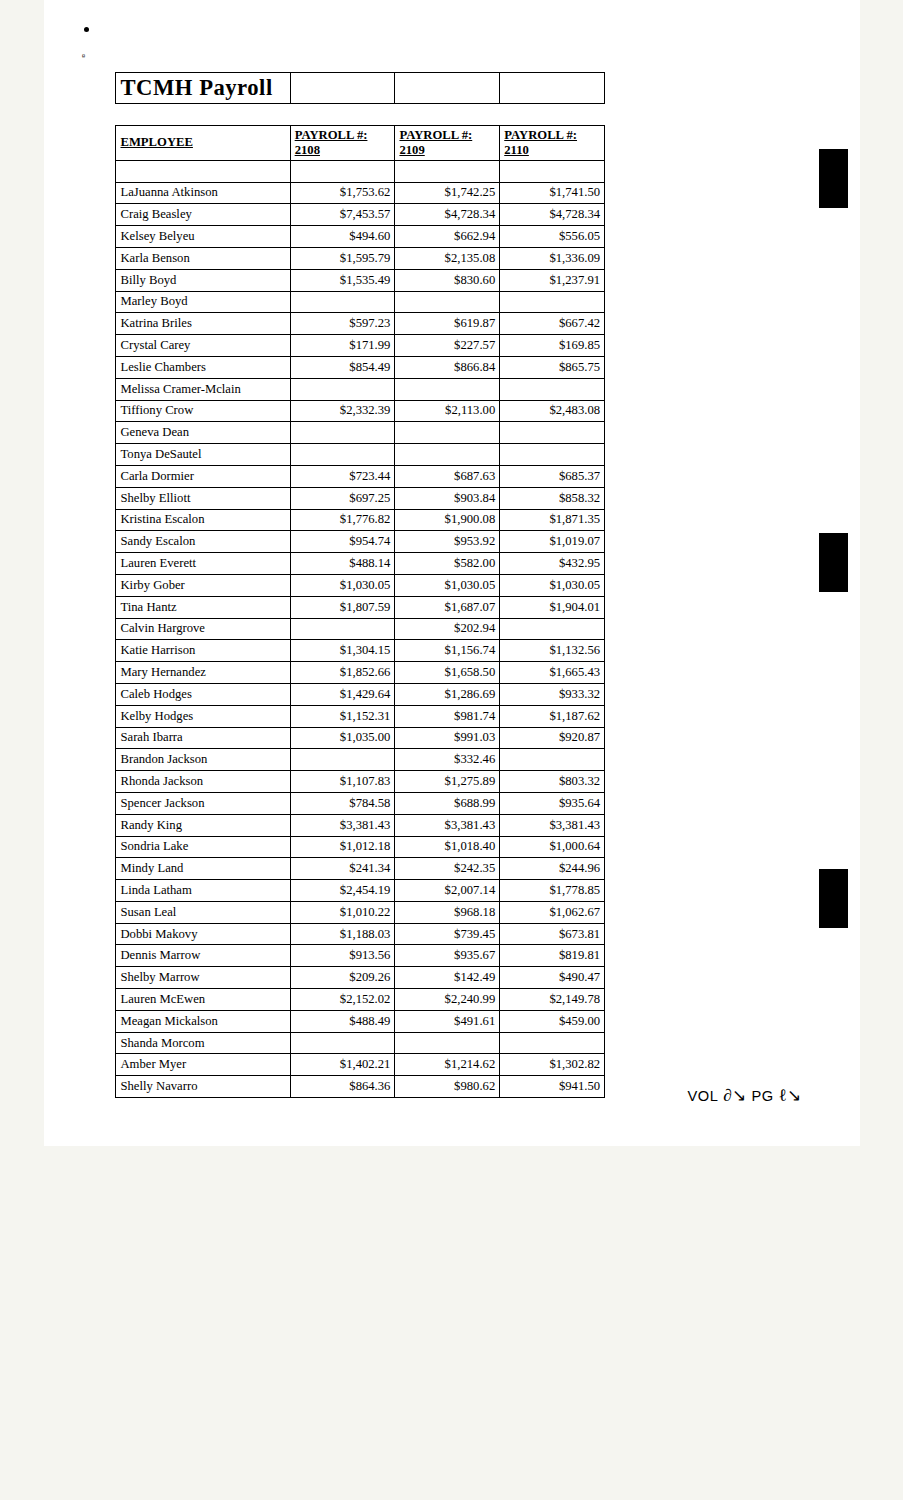ᵉ
| TCMH Payroll | | | |
| EMPLOYEE | PAYROLL #: 2108 | PAYROLL #: 2109 | PAYROLL #: 2110 |
| LaJuanna Atkinson | $1,753.62 | $1,742.25 | $1,741.50 |
| Craig Beasley | $7,453.57 | $4,728.34 | $4,728.34 |
| Kelsey Belyeu | $494.60 | $662.94 | $556.05 |
| Karla Benson | $1,595.79 | $2,135.08 | $1,336.09 |
| Billy Boyd | $1,535.49 | $830.60 | $1,237.91 |
| Marley Boyd | | | |
| Katrina Briles | $597.23 | $619.87 | $667.42 |
| Crystal Carey | $171.99 | $227.57 | $169.85 |
| Leslie Chambers | $854.49 | $866.84 | $865.75 |
| Melissa Cramer-Mclain | | | |
| Tiffiony Crow | $2,332.39 | $2,113.00 | $2,483.08 |
| Geneva Dean | | | |
| Tonya DeSautel | | | |
| Carla Dormier | $723.44 | $687.63 | $685.37 |
| Shelby Elliott | $697.25 | $903.84 | $858.32 |
| Kristina Escalon | $1,776.82 | $1,900.08 | $1,871.35 |
| Sandy Escalon | $954.74 | $953.92 | $1,019.07 |
| Lauren Everett | $488.14 | $582.00 | $432.95 |
| Kirby Gober | $1,030.05 | $1,030.05 | $1,030.05 |
| Tina Hantz | $1,807.59 | $1,687.07 | $1,904.01 |
| Calvin Hargrove | | $202.94 | |
| Katie Harrison | $1,304.15 | $1,156.74 | $1,132.56 |
| Mary Hernandez | $1,852.66 | $1,658.50 | $1,665.43 |
| Caleb Hodges | $1,429.64 | $1,286.69 | $933.32 |
| Kelby Hodges | $1,152.31 | $981.74 | $1,187.62 |
| Sarah Ibarra | $1,035.00 | $991.03 | $920.87 |
| Brandon Jackson | | $332.46 | |
| Rhonda Jackson | $1,107.83 | $1,275.89 | $803.32 |
| Spencer Jackson | $784.58 | $688.99 | $935.64 |
| Randy King | $3,381.43 | $3,381.43 | $3,381.43 |
| Sondria Lake | $1,012.18 | $1,018.40 | $1,000.64 |
| Mindy Land | $241.34 | $242.35 | $244.96 |
| Linda Latham | $2,454.19 | $2,007.14 | $1,778.85 |
| Susan Leal | $1,010.22 | $968.18 | $1,062.67 |
| Dobbi Makovy | $1,188.03 | $739.45 | $673.81 |
| Dennis Marrow | $913.56 | $935.67 | $819.81 |
| Shelby Marrow | $209.26 | $142.49 | $490.47 |
| Lauren McEwen | $2,152.02 | $2,240.99 | $2,149.78 |
| Meagan Mickalson | $488.49 | $491.61 | $459.00 |
| Shanda Morcom | | | |
| Amber Myer | $1,402.21 | $1,214.62 | $1,302.82 |
| Shelly Navarro | $864.36 | $980.62 | $941.50 |
VOL ∂↘ PG ℓ↘